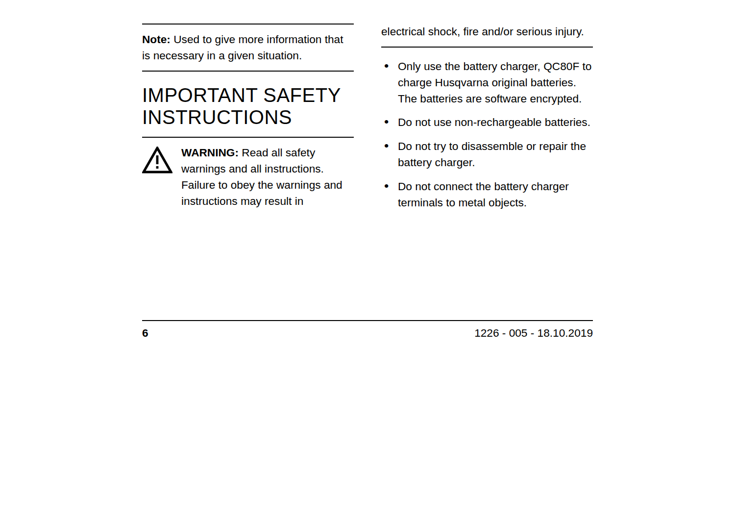Note: Used to give more information that is necessary in a given situation.
IMPORTANT SAFETY INSTRUCTIONS
WARNING: Read all safety warnings and all instructions. Failure to obey the warnings and instructions may result in
electrical shock, fire and/or serious injury.
Only use the battery charger, QC80F to charge Husqvarna original batteries. The batteries are software encrypted.
Do not use non-rechargeable batteries.
Do not try to disassemble or repair the battery charger.
Do not connect the battery charger terminals to metal objects.
6 1226 - 005 - 18.10.2019